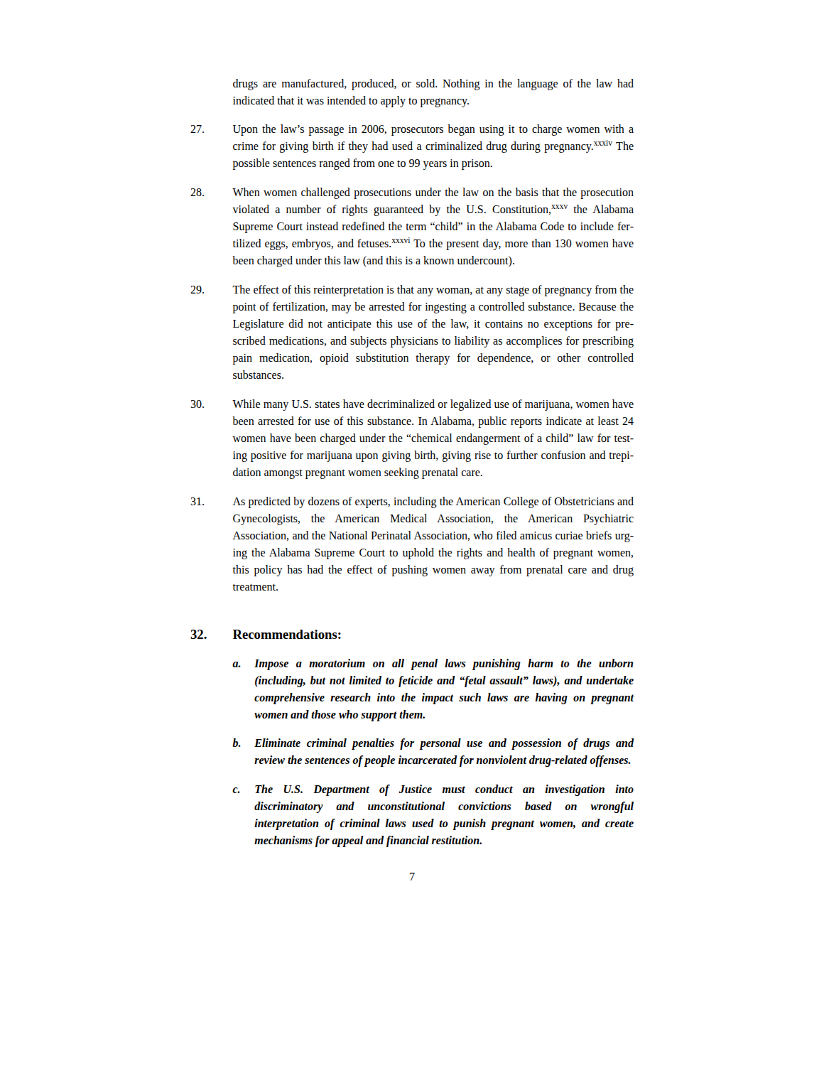drugs are manufactured, produced, or sold. Nothing in the language of the law had indicated that it was intended to apply to pregnancy.
27.
Upon the law’s passage in 2006, prosecutors began using it to charge women with a crime for giving birth if they had used a criminalized drug during pregnancy.xxxiv The possible sentences ranged from one to 99 years in prison.
28.
When women challenged prosecutions under the law on the basis that the prosecution violated a number of rights guaranteed by the U.S. Constitution,xxxv the Alabama Supreme Court instead redefined the term “child” in the Alabama Code to include fertilized eggs, embryos, and fetuses.xxxvi To the present day, more than 130 women have been charged under this law (and this is a known undercount).
29.
The effect of this reinterpretation is that any woman, at any stage of pregnancy from the point of fertilization, may be arrested for ingesting a controlled substance. Because the Legislature did not anticipate this use of the law, it contains no exceptions for prescribed medications, and subjects physicians to liability as accomplices for prescribing pain medication, opioid substitution therapy for dependence, or other controlled substances.
30.
While many U.S. states have decriminalized or legalized use of marijuana, women have been arrested for use of this substance. In Alabama, public reports indicate at least 24 women have been charged under the “chemical endangerment of a child” law for testing positive for marijuana upon giving birth, giving rise to further confusion and trepidation amongst pregnant women seeking prenatal care.
31.
As predicted by dozens of experts, including the American College of Obstetricians and Gynecologists, the American Medical Association, the American Psychiatric Association, and the National Perinatal Association, who filed amicus curiae briefs urging the Alabama Supreme Court to uphold the rights and health of pregnant women, this policy has had the effect of pushing women away from prenatal care and drug treatment.
32.
Recommendations:
a.
Impose a moratorium on all penal laws punishing harm to the unborn (including, but not limited to feticide and “fetal assault” laws), and undertake comprehensive research into the impact such laws are having on pregnant women and those who support them.
b.
Eliminate criminal penalties for personal use and possession of drugs and review the sentences of people incarcerated for nonviolent drug-related offenses.
c.
The U.S. Department of Justice must conduct an investigation into discriminatory and unconstitutional convictions based on wrongful interpretation of criminal laws used to punish pregnant women, and create mechanisms for appeal and financial restitution.
7